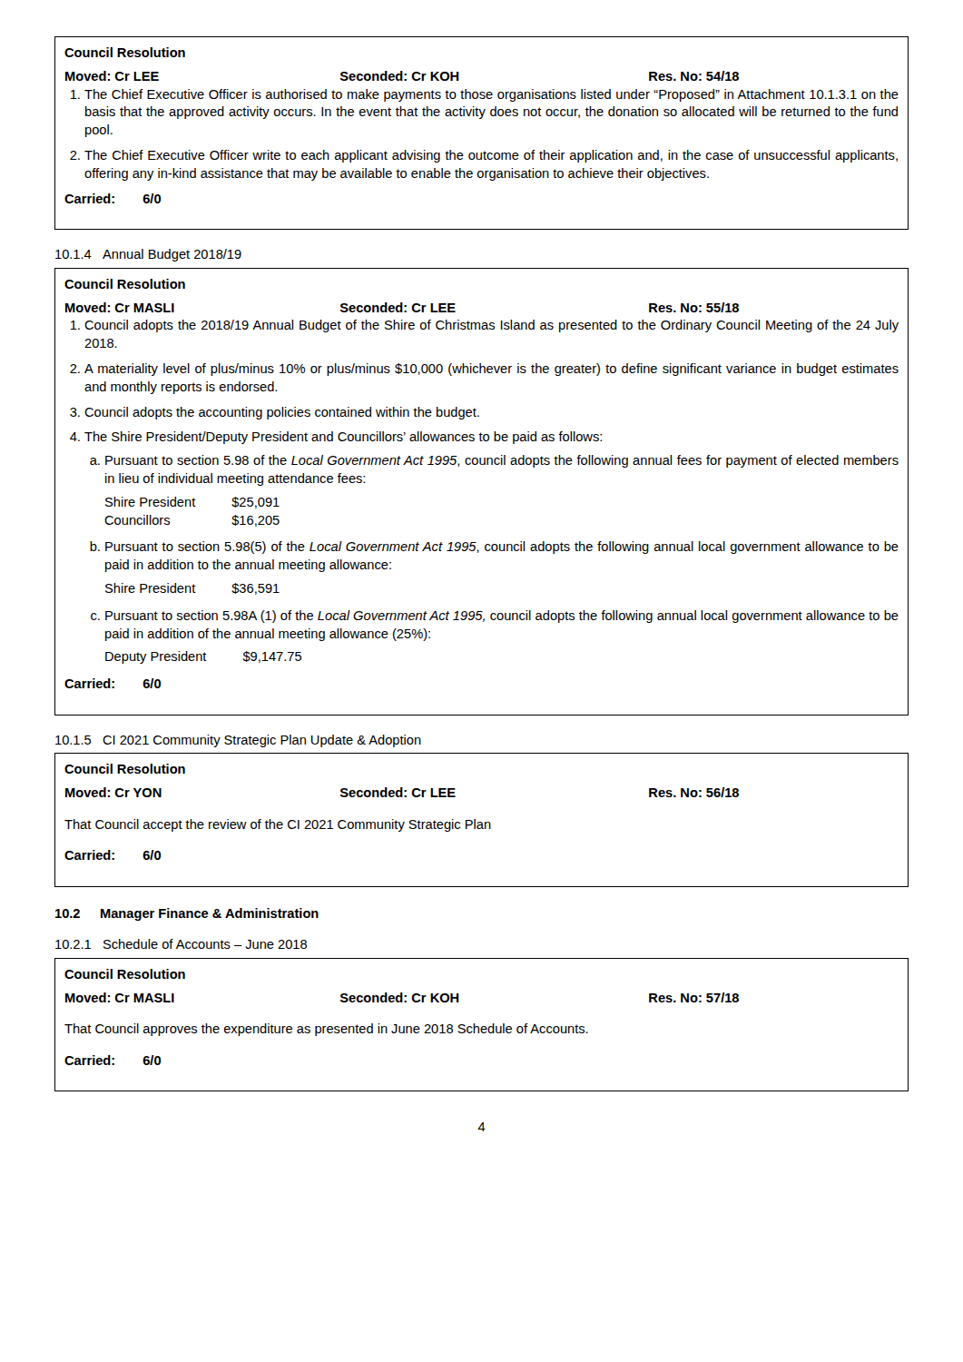Council Resolution
Moved: Cr LEE
Seconded: Cr KOH
Res. No: 54/18
The Chief Executive Officer is authorised to make payments to those organisations listed under “Proposed” in Attachment 10.1.3.1 on the basis that the approved activity occurs. In the event that the activity does not occur, the donation so allocated will be returned to the fund pool.
The Chief Executive Officer write to each applicant advising the outcome of their application and, in the case of unsuccessful applicants, offering any in-kind assistance that may be available to enable the organisation to achieve their objectives.
Carried:6/0
10.1.4 Annual Budget 2018/19
Council Resolution
Moved: Cr MASLI
Seconded: Cr LEE
Res. No: 55/18
Council adopts the 2018/19 Annual Budget of the Shire of Christmas Island as presented to the Ordinary Council Meeting of the 24 July 2018.
A materiality level of plus/minus 10% or plus/minus $10,000 (whichever is the greater) to define significant variance in budget estimates and monthly reports is endorsed.
Council adopts the accounting policies contained within the budget.
The Shire President/Deputy President and Councillors’ allowances to be paid as follows:
Pursuant to section 5.98 of the Local Government Act 1995, council adopts the following annual fees for payment of elected members in lieu of individual meeting attendance fees:
| Shire President | $25,091 |
| Councillors | $16,205 |
Pursuant to section 5.98(5) of the Local Government Act 1995, council adopts the following annual local government allowance to be paid in addition to the annual meeting allowance:
| Shire President | $36,591 |
Pursuant to section 5.98A (1) of the Local Government Act 1995, council adopts the following annual local government allowance to be paid in addition of the annual meeting allowance (25%):
| Deputy President | $9,147.75 |
Carried:6/0
10.1.5 CI 2021 Community Strategic Plan Update & Adoption
Council Resolution
Moved: Cr YON
Seconded: Cr LEE
Res. No: 56/18
That Council accept the review of the CI 2021 Community Strategic Plan
Carried:6/0
10.2 Manager Finance & Administration
10.2.1 Schedule of Accounts – June 2018
Council Resolution
Moved: Cr MASLI
Seconded: Cr KOH
Res. No: 57/18
That Council approves the expenditure as presented in June 2018 Schedule of Accounts.
Carried:6/0
4